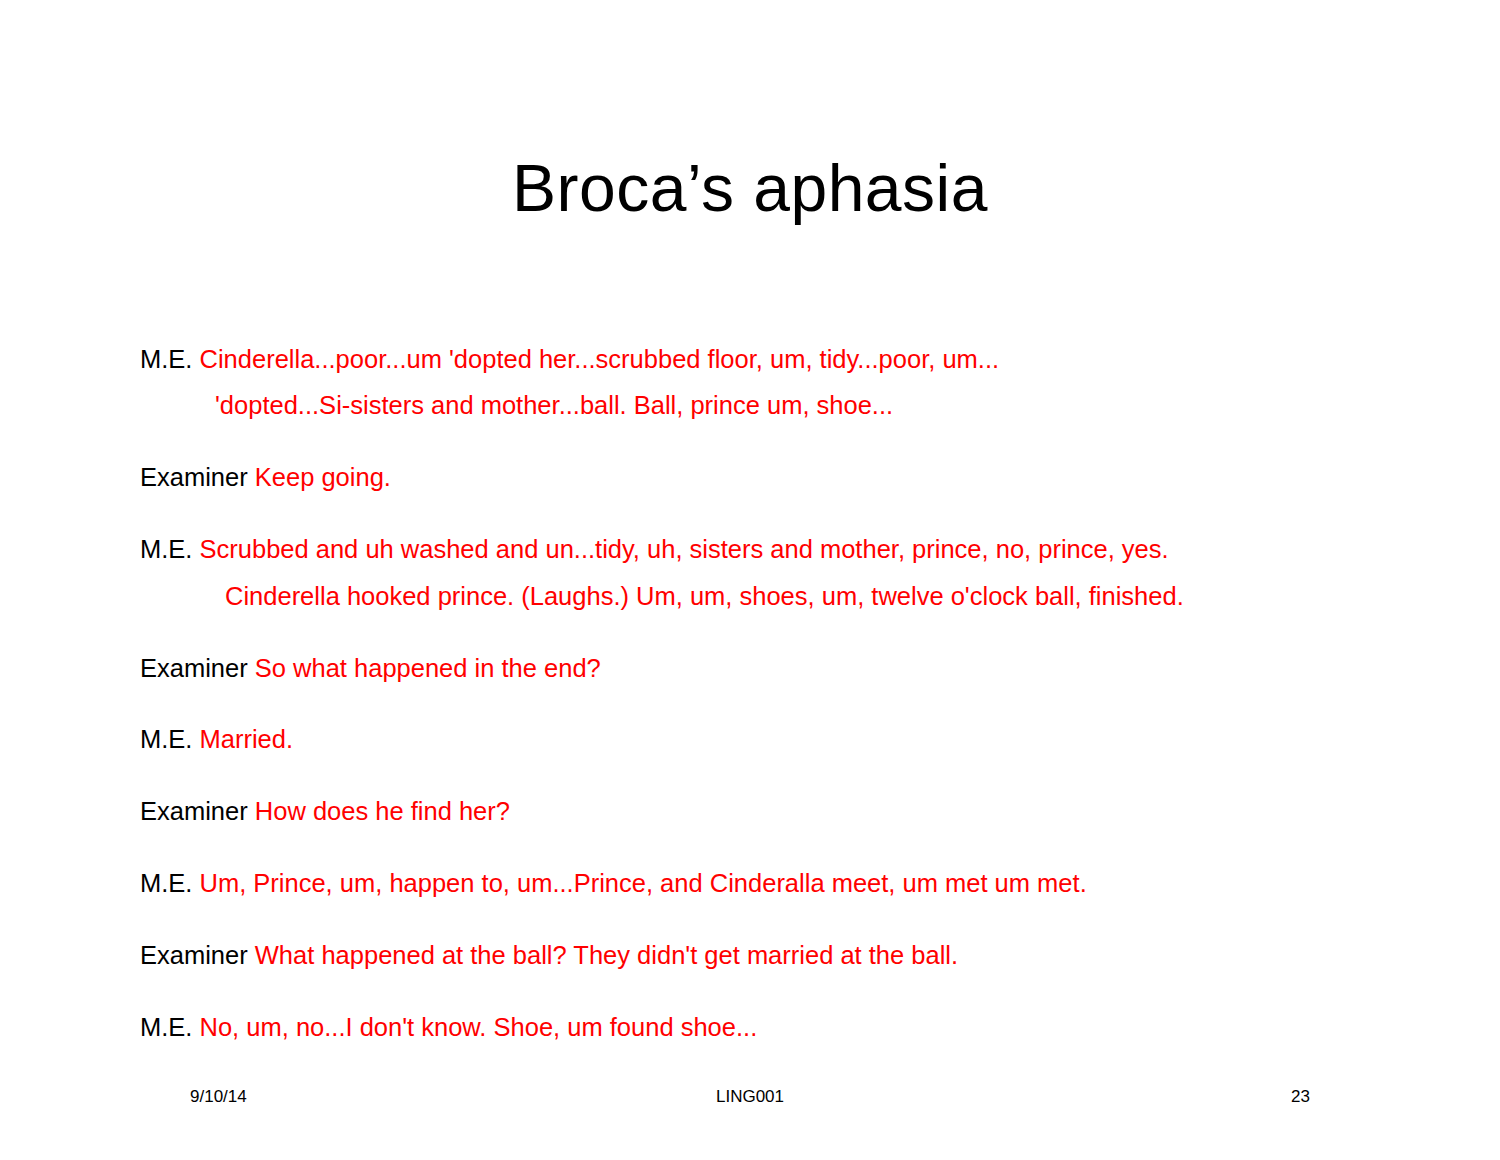Broca’s aphasia
M.E. Cinderella...poor...um 'dopted her...scrubbed floor, um, tidy...poor, um... 'dopted...Si-sisters and mother...ball. Ball, prince um, shoe...
Examiner Keep going.
M.E. Scrubbed and uh washed and un...tidy, uh, sisters and mother, prince, no, prince, yes. Cinderella hooked prince. (Laughs.) Um, um, shoes, um, twelve o'clock ball, finished.
Examiner So what happened in the end?
M.E. Married.
Examiner How does he find her?
M.E. Um, Prince, um, happen to, um...Prince, and Cinderalla meet, um met um met.
Examiner What happened at the ball? They didn't get married at the ball.
M.E. No, um, no...I don't know. Shoe, um found shoe...
9/10/14 LING001 23